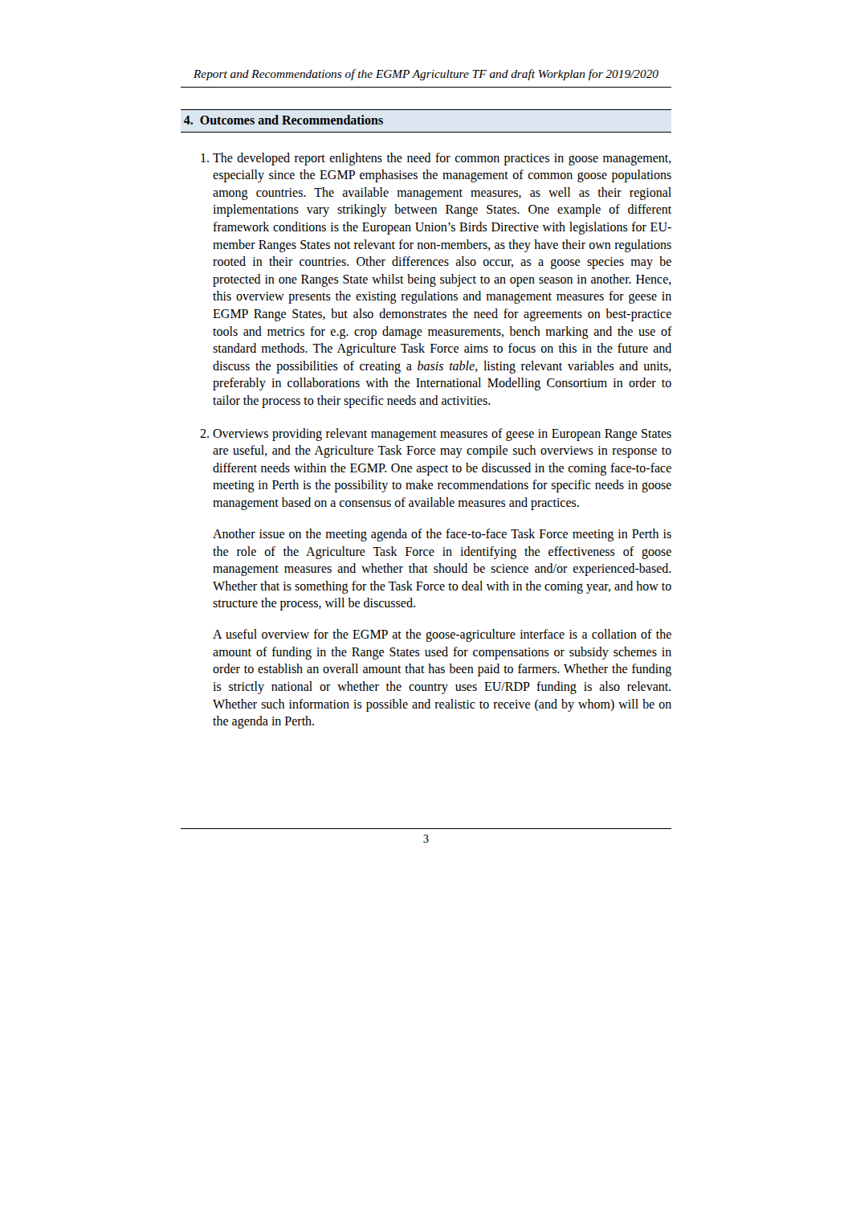Report and Recommendations of the EGMP Agriculture TF and draft Workplan for 2019/2020
4. Outcomes and Recommendations
The developed report enlightens the need for common practices in goose management, especially since the EGMP emphasises the management of common goose populations among countries. The available management measures, as well as their regional implementations vary strikingly between Range States. One example of different framework conditions is the European Union’s Birds Directive with legislations for EU-member Ranges States not relevant for non-members, as they have their own regulations rooted in their countries. Other differences also occur, as a goose species may be protected in one Ranges State whilst being subject to an open season in another. Hence, this overview presents the existing regulations and management measures for geese in EGMP Range States, but also demonstrates the need for agreements on best-practice tools and metrics for e.g. crop damage measurements, bench marking and the use of standard methods. The Agriculture Task Force aims to focus on this in the future and discuss the possibilities of creating a basis table, listing relevant variables and units, preferably in collaborations with the International Modelling Consortium in order to tailor the process to their specific needs and activities.
Overviews providing relevant management measures of geese in European Range States are useful, and the Agriculture Task Force may compile such overviews in response to different needs within the EGMP. One aspect to be discussed in the coming face-to-face meeting in Perth is the possibility to make recommendations for specific needs in goose management based on a consensus of available measures and practices.
Another issue on the meeting agenda of the face-to-face Task Force meeting in Perth is the role of the Agriculture Task Force in identifying the effectiveness of goose management measures and whether that should be science and/or experienced-based. Whether that is something for the Task Force to deal with in the coming year, and how to structure the process, will be discussed.
A useful overview for the EGMP at the goose-agriculture interface is a collation of the amount of funding in the Range States used for compensations or subsidy schemes in order to establish an overall amount that has been paid to farmers. Whether the funding is strictly national or whether the country uses EU/RDP funding is also relevant. Whether such information is possible and realistic to receive (and by whom) will be on the agenda in Perth.
3